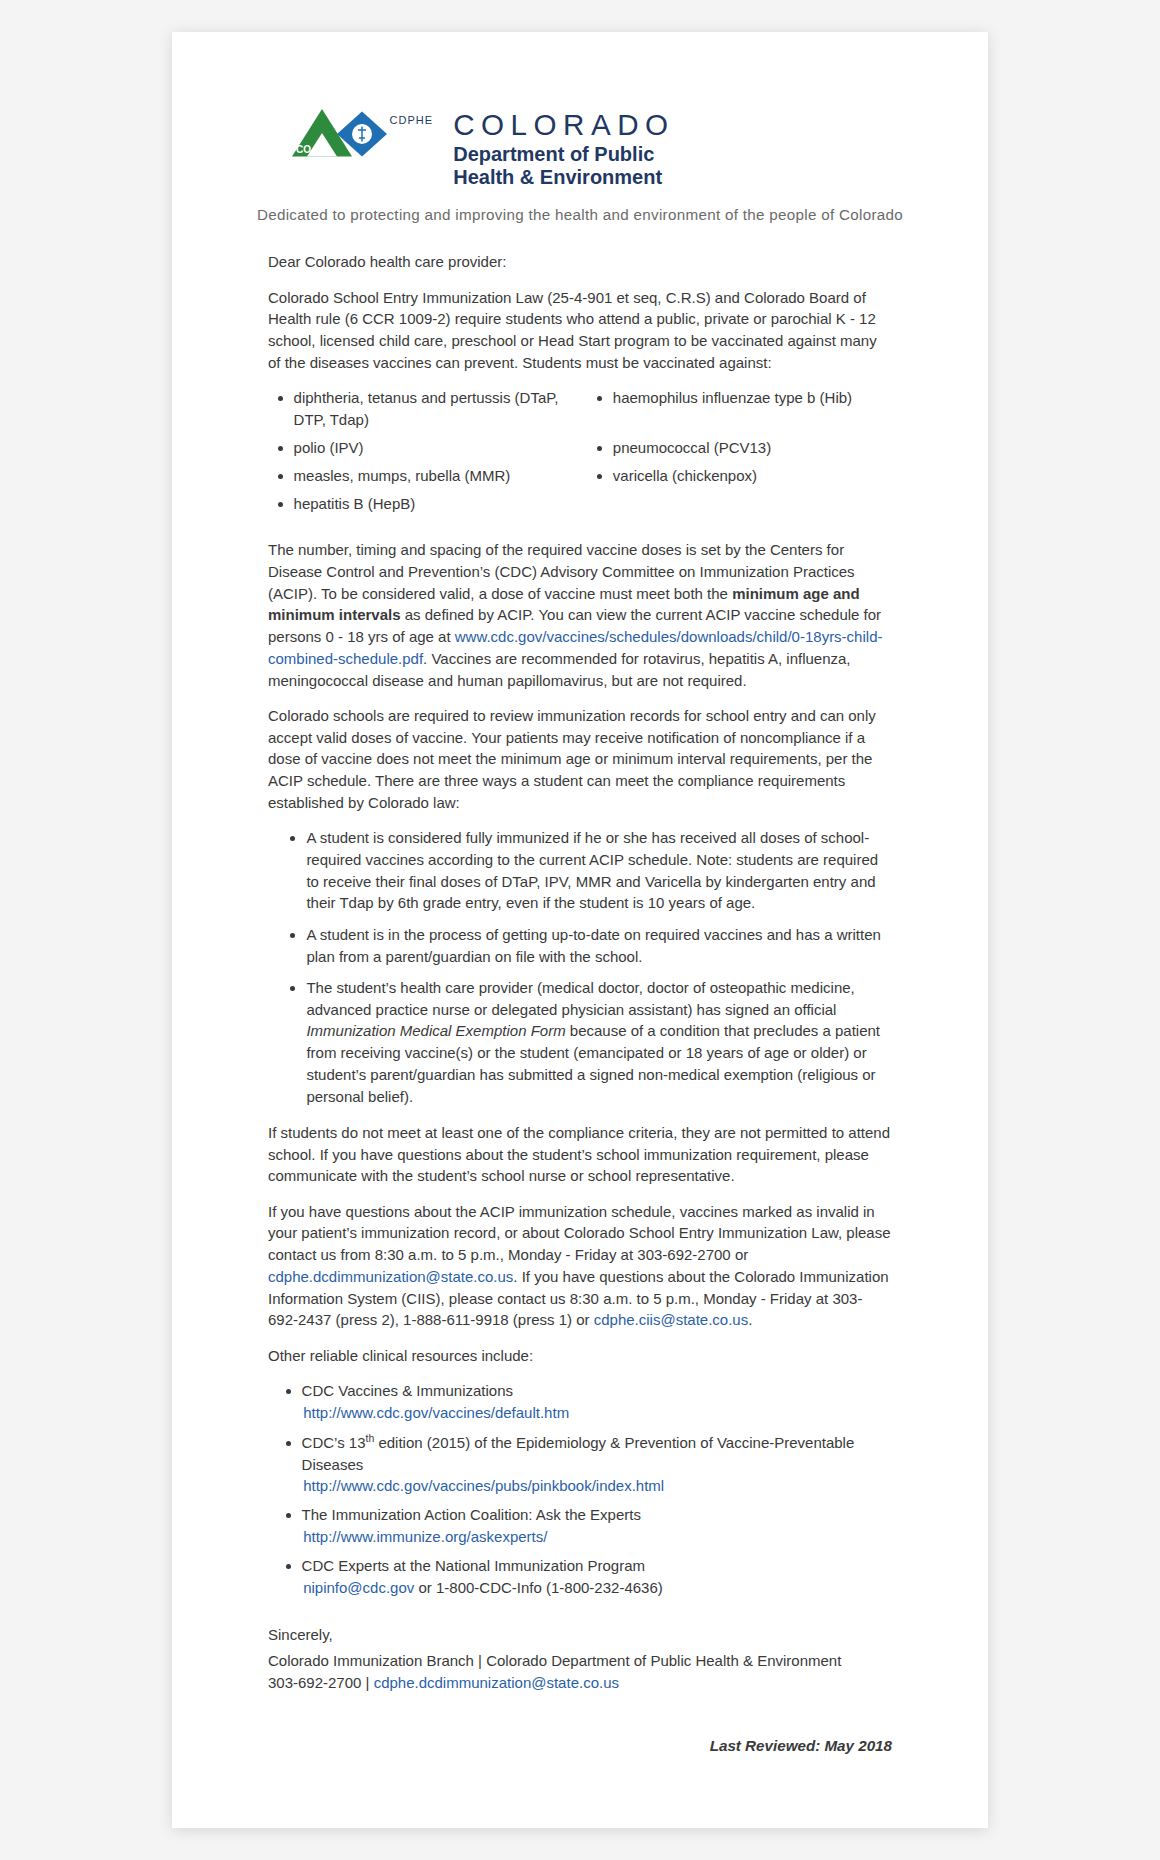CDPHE CO
COLORADO
Department of Public
Health & Environment
Dedicated to protecting and improving the health and environment of the people of Colorado
Dear Colorado health care provider:
Colorado School Entry Immunization Law (25-4-901 et seq, C.R.S) and Colorado Board of Health rule (6 CCR 1009-2) require students who attend a public, private or parochial K - 12 school, licensed child care, preschool or Head Start program to be vaccinated against many of the diseases vaccines can prevent. Students must be vaccinated against:
diphtheria, tetanus and pertussis (DTaP, DTP, Tdap)
haemophilus influenzae type b (Hib)
polio (IPV)
pneumococcal (PCV13)
measles, mumps, rubella (MMR)
varicella (chickenpox)
hepatitis B (HepB)
The number, timing and spacing of the required vaccine doses is set by the Centers for Disease Control and Prevention’s (CDC) Advisory Committee on Immunization Practices (ACIP). To be considered valid, a dose of vaccine must meet both the minimum age and minimum intervals as defined by ACIP. You can view the current ACIP vaccine schedule for persons 0 - 18 yrs of age at www.cdc.gov/vaccines/schedules/downloads/child/0-18yrs-child-combined-schedule.pdf. Vaccines are recommended for rotavirus, hepatitis A, influenza, meningococcal disease and human papillomavirus, but are not required.
Colorado schools are required to review immunization records for school entry and can only accept valid doses of vaccine. Your patients may receive notification of noncompliance if a dose of vaccine does not meet the minimum age or minimum interval requirements, per the ACIP schedule. There are three ways a student can meet the compliance requirements established by Colorado law:
A student is considered fully immunized if he or she has received all doses of school-required vaccines according to the current ACIP schedule. Note: students are required to receive their final doses of DTaP, IPV, MMR and Varicella by kindergarten entry and their Tdap by 6th grade entry, even if the student is 10 years of age.
A student is in the process of getting up-to-date on required vaccines and has a written plan from a parent/guardian on file with the school.
The student’s health care provider (medical doctor, doctor of osteopathic medicine, advanced practice nurse or delegated physician assistant) has signed an official Immunization Medical Exemption Form because of a condition that precludes a patient from receiving vaccine(s) or the student (emancipated or 18 years of age or older) or student’s parent/guardian has submitted a signed non-medical exemption (religious or personal belief).
If students do not meet at least one of the compliance criteria, they are not permitted to attend school. If you have questions about the student’s school immunization requirement, please communicate with the student’s school nurse or school representative.
If you have questions about the ACIP immunization schedule, vaccines marked as invalid in your patient’s immunization record, or about Colorado School Entry Immunization Law, please contact us from 8:30 a.m. to 5 p.m., Monday - Friday at 303-692-2700 or cdphe.dcdimmunization@state.co.us. If you have questions about the Colorado Immunization Information System (CIIS), please contact us 8:30 a.m. to 5 p.m., Monday - Friday at 303-692-2437 (press 2), 1-888-611-9918 (press 1) or cdphe.ciis@state.co.us.
Other reliable clinical resources include:
CDC Vaccines & Immunizations http://www.cdc.gov/vaccines/default.htm
CDC’s 13th edition (2015) of the Epidemiology & Prevention of Vaccine-Preventable Diseases http://www.cdc.gov/vaccines/pubs/pinkbook/index.html
The Immunization Action Coalition: Ask the Experts http://www.immunize.org/askexperts/
CDC Experts at the National Immunization Program nipinfo@cdc.gov or 1-800-CDC-Info (1-800-232-4636)
Sincerely,
Colorado Immunization Branch | Colorado Department of Public Health & Environment
303-692-2700 | cdphe.dcdimmunization@state.co.us
Last Reviewed: May 2018